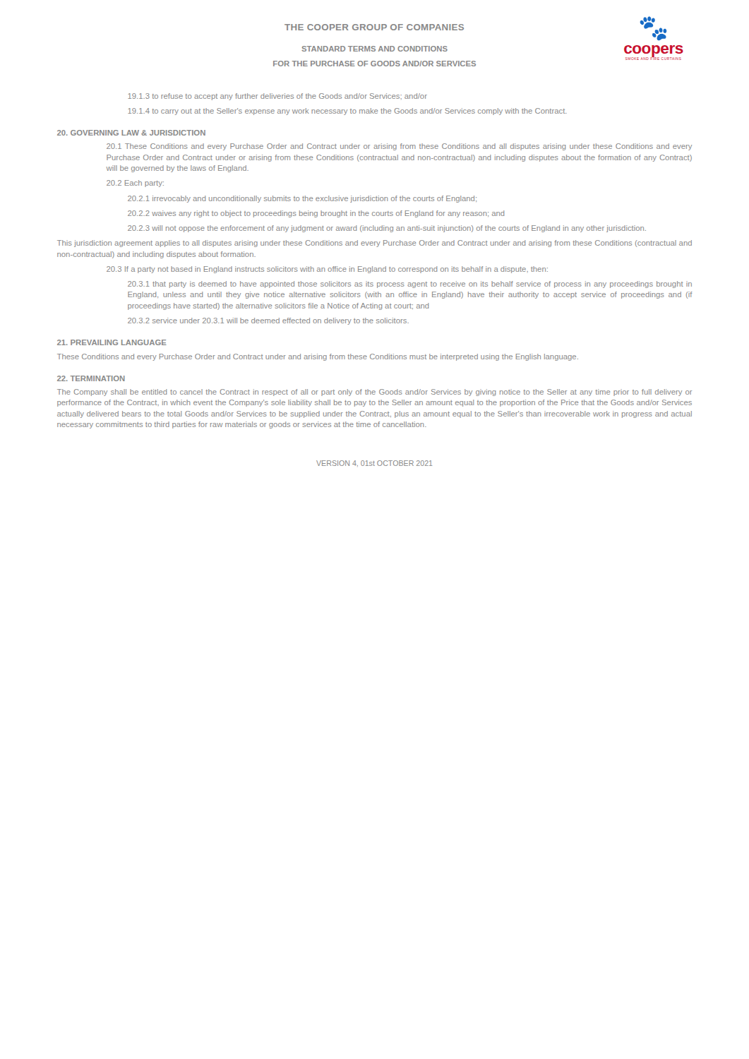🐾
coopers
SMOKE AND FIRE CURTAINS
THE COOPER GROUP OF COMPANIES
STANDARD TERMS AND CONDITIONS
FOR THE PURCHASE OF GOODS AND/OR SERVICES
19.1.3 to refuse to accept any further deliveries of the Goods and/or Services; and/or
19.1.4 to carry out at the Seller's expense any work necessary to make the Goods and/or Services comply with the Contract.
20. GOVERNING LAW & JURISDICTION
20.1 These Conditions and every Purchase Order and Contract under or arising from these Conditions and all disputes arising under these Conditions and every Purchase Order and Contract under or arising from these Conditions (contractual and non-contractual) and including disputes about the formation of any Contract) will be governed by the laws of England.
20.2 Each party:
20.2.1 irrevocably and unconditionally submits to the exclusive jurisdiction of the courts of England;
20.2.2 waives any right to object to proceedings being brought in the courts of England for any reason; and
20.2.3 will not oppose the enforcement of any judgment or award (including an anti-suit injunction) of the courts of England in any other jurisdiction.
This jurisdiction agreement applies to all disputes arising under these Conditions and every Purchase Order and Contract under and arising from these Conditions (contractual and non-contractual) and including disputes about formation.
20.3 If a party not based in England instructs solicitors with an office in England to correspond on its behalf in a dispute, then:
20.3.1 that party is deemed to have appointed those solicitors as its process agent to receive on its behalf service of process in any proceedings brought in England, unless and until they give notice alternative solicitors (with an office in England) have their authority to accept service of proceedings and (if proceedings have started) the alternative solicitors file a Notice of Acting at court; and
20.3.2 service under 20.3.1 will be deemed effected on delivery to the solicitors.
21. PREVAILING LANGUAGE
These Conditions and every Purchase Order and Contract under and arising from these Conditions must be interpreted using the English language.
22. TERMINATION
The Company shall be entitled to cancel the Contract in respect of all or part only of the Goods and/or Services by giving notice to the Seller at any time prior to full delivery or performance of the Contract, in which event the Company's sole liability shall be to pay to the Seller an amount equal to the proportion of the Price that the Goods and/or Services actually delivered bears to the total Goods and/or Services to be supplied under the Contract, plus an amount equal to the Seller's than irrecoverable work in progress and actual necessary commitments to third parties for raw materials or goods or services at the time of cancellation.
VERSION 4, 01st OCTOBER 2021